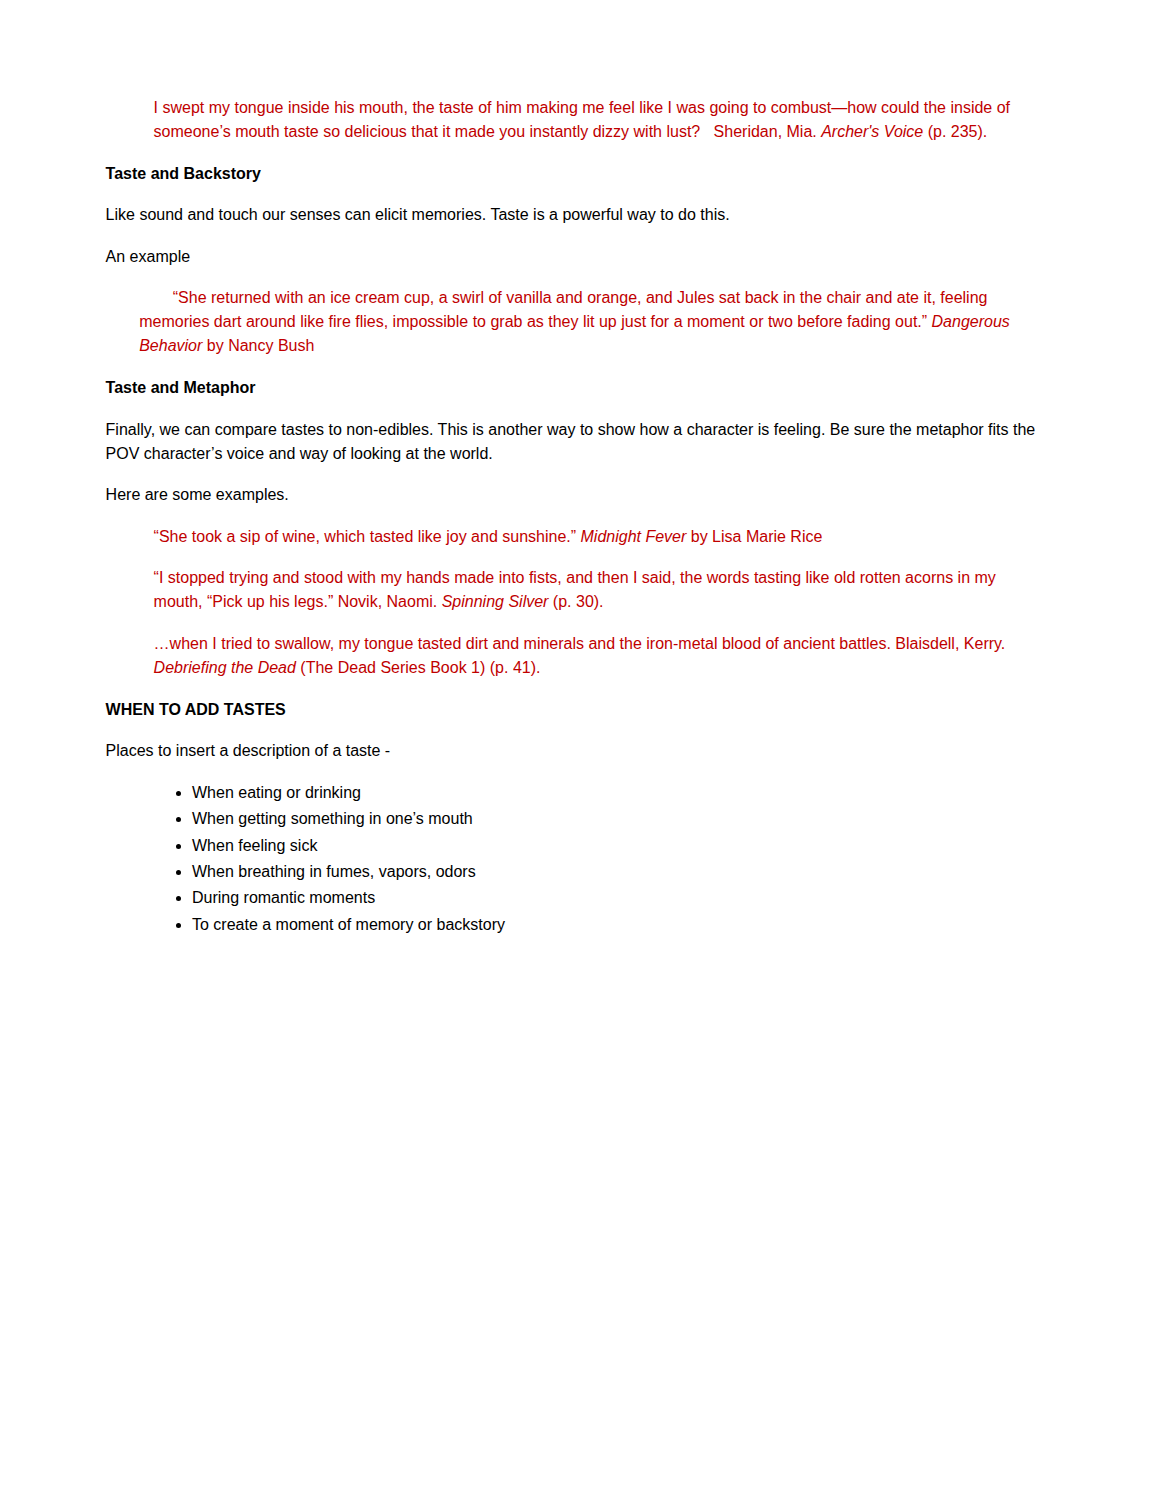I swept my tongue inside his mouth, the taste of him making me feel like I was going to combust—how could the inside of someone’s mouth taste so delicious that it made you instantly dizzy with lust? Sheridan, Mia. Archer's Voice (p. 235).
Taste and Backstory
Like sound and touch our senses can elicit memories. Taste is a powerful way to do this.
An example
“She returned with an ice cream cup, a swirl of vanilla and orange, and Jules sat back in the chair and ate it, feeling memories dart around like fire flies, impossible to grab as they lit up just for a moment or two before fading out.” Dangerous Behavior by Nancy Bush
Taste and Metaphor
Finally, we can compare tastes to non-edibles. This is another way to show how a character is feeling. Be sure the metaphor fits the POV character’s voice and way of looking at the world.
Here are some examples.
“She took a sip of wine, which tasted like joy and sunshine.” Midnight Fever by Lisa Marie Rice
“I stopped trying and stood with my hands made into fists, and then I said, the words tasting like old rotten acorns in my mouth, “Pick up his legs.” Novik, Naomi. Spinning Silver (p. 30).
…when I tried to swallow, my tongue tasted dirt and minerals and the iron-metal blood of ancient battles. Blaisdell, Kerry. Debriefing the Dead (The Dead Series Book 1) (p. 41).
WHEN TO ADD TASTES
Places to insert a description of a taste -
When eating or drinking
When getting something in one’s mouth
When feeling sick
When breathing in fumes, vapors, odors
During romantic moments
To create a moment of memory or backstory